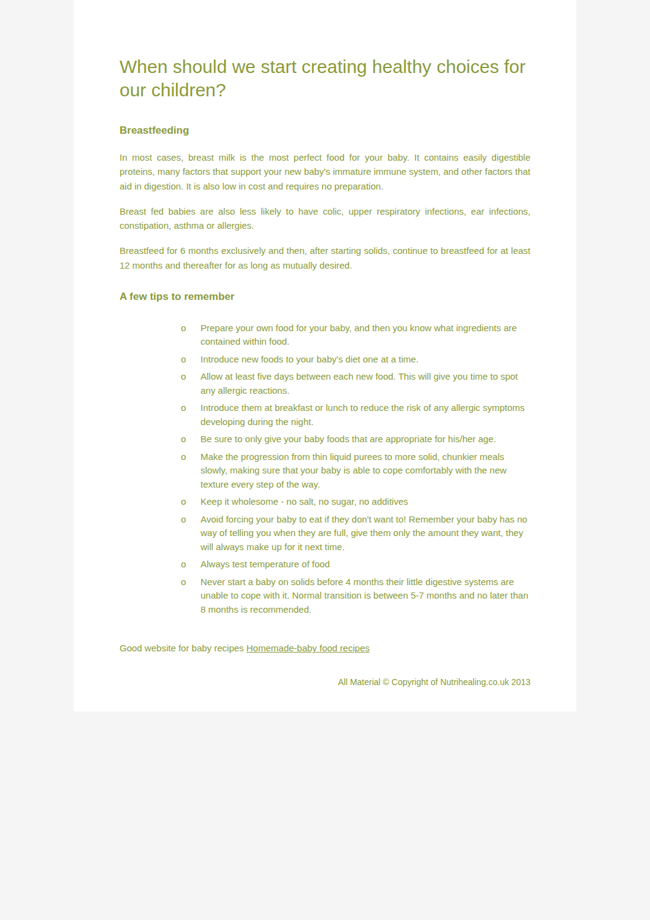When should we start creating healthy choices for our children?
Breastfeeding
In most cases, breast milk is the most perfect food for your baby. It contains easily digestible proteins, many factors that support your new baby's immature immune system, and other factors that aid in digestion. It is also low in cost and requires no preparation.
Breast fed babies are also less likely to have colic, upper respiratory infections, ear infections, constipation, asthma or allergies.
Breastfeed for 6 months exclusively and then, after starting solids, continue to breastfeed for at least 12 months and thereafter for as long as mutually desired.
A few tips to remember
Prepare your own food for your baby, and then you know what ingredients are contained within food.
Introduce new foods to your baby's diet one at a time.
Allow at least five days between each new food. This will give you time to spot any allergic reactions.
Introduce them at breakfast or lunch to reduce the risk of any allergic symptoms developing during the night.
Be sure to only give your baby foods that are appropriate for his/her age.
Make the progression from thin liquid purees to more solid, chunkier meals slowly, making sure that your baby is able to cope comfortably with the new texture every step of the way.
Keep it wholesome - no salt, no sugar, no additives
Avoid forcing your baby to eat if they don't want to! Remember your baby has no way of telling you when they are full, give them only the amount they want, they will always make up for it next time.
Always test temperature of food
Never start a baby on solids before 4 months their little digestive systems are unable to cope with it. Normal transition is between 5-7 months and no later than 8 months is recommended.
Good website for baby recipes Homemade-baby food recipes
All Material © Copyright of Nutrihealing.co.uk 2013